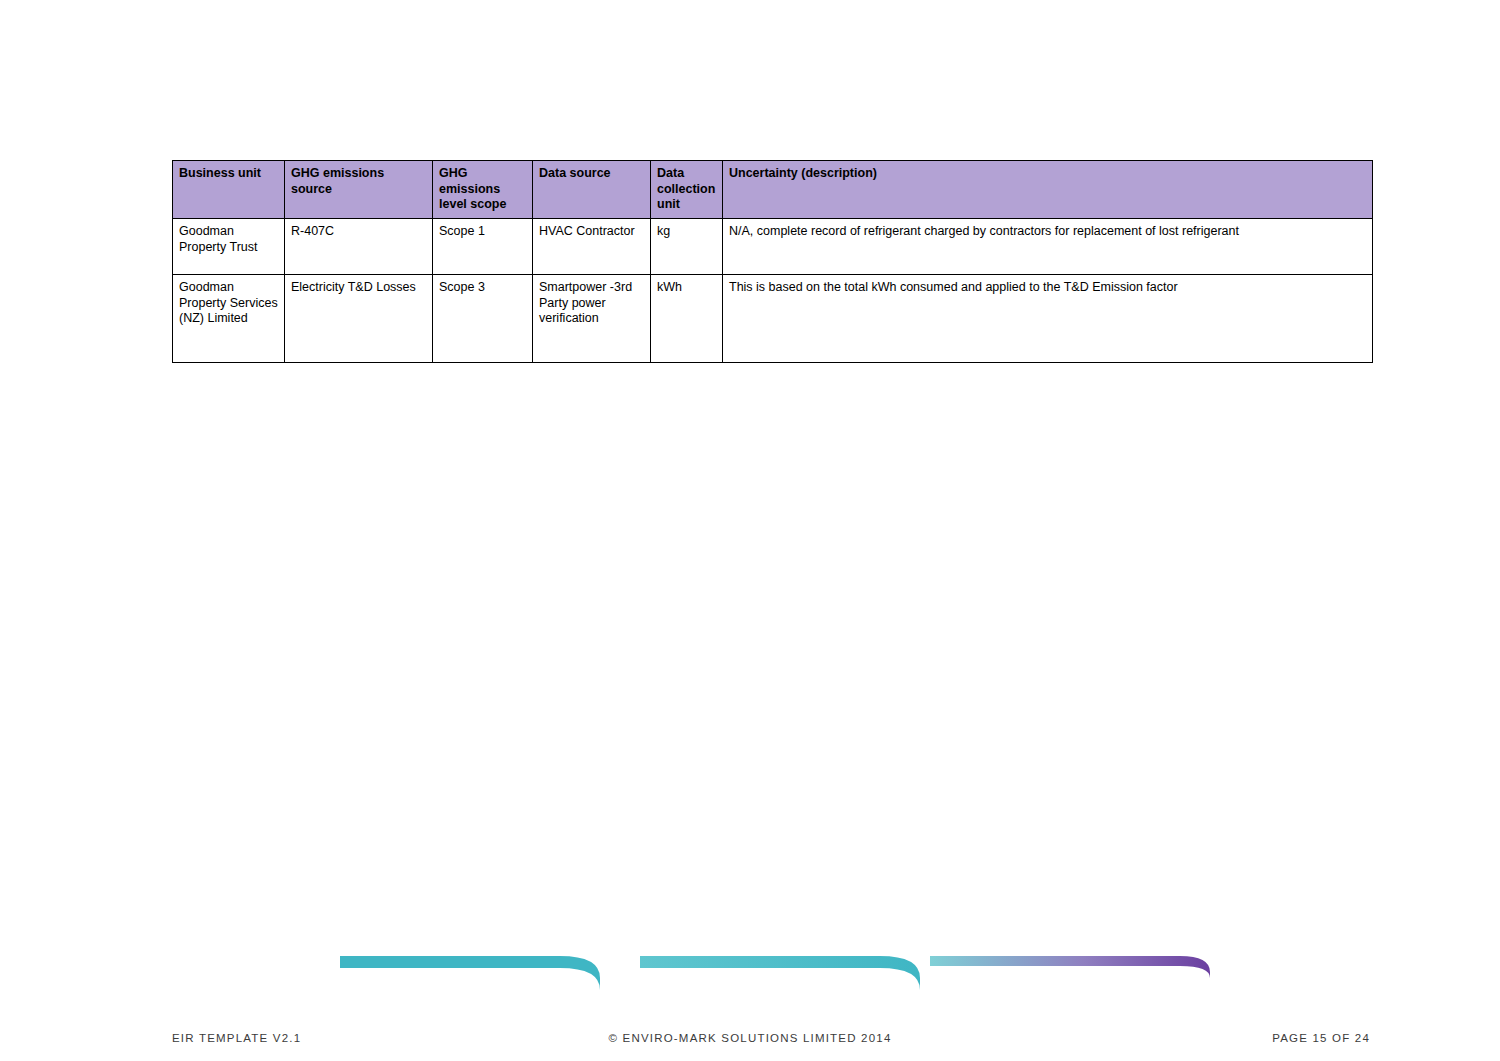| Business unit | GHG emissions source | GHG emissions level scope | Data source | Data collection unit | Uncertainty (description) |
| --- | --- | --- | --- | --- | --- |
| Goodman Property Trust | R-407C | Scope 1 | HVAC Contractor | kg | N/A, complete record of refrigerant charged by contractors for replacement of lost refrigerant |
| Goodman Property Services (NZ) Limited | Electricity T&D Losses | Scope 3 | Smartpower -3rd Party power verification | kWh | This is based on the total kWh consumed and applied to the T&D Emission factor |
EIR TEMPLATE V2.1 © ENVIRO-MARK SOLUTIONS LIMITED 2014 PAGE 15 OF 24